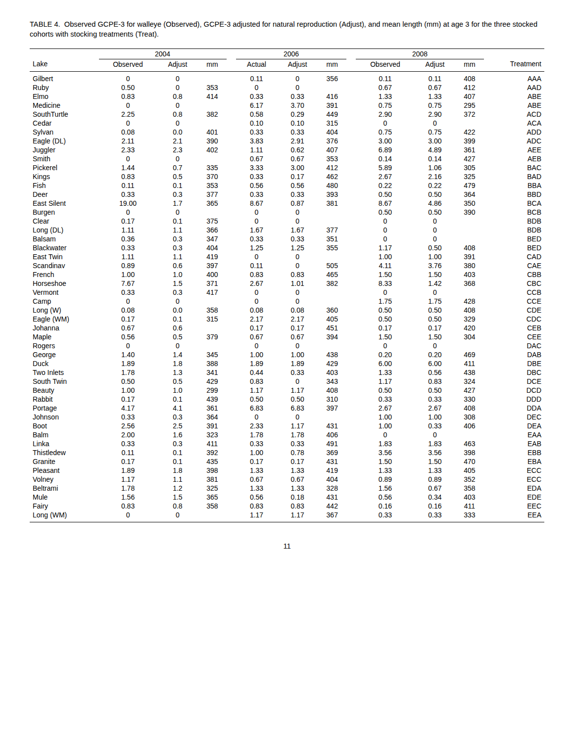TABLE 4. Observed GCPE-3 for walleye (Observed), GCPE-3 adjusted for natural reproduction (Adjust), and mean length (mm) at age 3 for the three stocked cohorts with stocking treatments (Treat).
| | 2004 | | 2006 | | 2008 | |
| --- | --- | --- | --- | --- | --- | --- |
| Lake | Observed | Adjust | mm | | Actual | Adjust | mm | | Observed | Adjust | mm | Treatment |
| Gilbert | 0 | 0 | | | 0.11 | 0 | 356 | | 0.11 | 0.11 | 408 | AAA |
| Ruby | 0.50 | 0 | 353 | | 0 | 0 | | | 0.67 | 0.67 | 412 | AAD |
| Elmo | 0.83 | 0.8 | 414 | | 0.33 | 0.33 | 416 | | 1.33 | 1.33 | 407 | ABE |
| Medicine | 0 | 0 | | | 6.17 | 3.70 | 391 | | 0.75 | 0.75 | 295 | ABE |
| SouthTurtle | 2.25 | 0.8 | 382 | | 0.58 | 0.29 | 449 | | 2.90 | 2.90 | 372 | ACD |
| Cedar | 0 | 0 | | | 0.10 | 0.10 | 315 | | 0 | 0 | | ACA |
| Sylvan | 0.08 | 0.0 | 401 | | 0.33 | 0.33 | 404 | | 0.75 | 0.75 | 422 | ADD |
| Eagle (DL) | 2.11 | 2.1 | 390 | | 3.83 | 2.91 | 376 | | 3.00 | 3.00 | 399 | ADC |
| Juggler | 2.33 | 2.3 | 402 | | 1.11 | 0.62 | 407 | | 6.89 | 4.89 | 361 | AEE |
| Smith | 0 | 0 | | | 0.67 | 0.67 | 353 | | 0.14 | 0.14 | 427 | AEB |
| Pickerel | 1.44 | 0.7 | 335 | | 3.33 | 3.00 | 412 | | 5.89 | 1.06 | 305 | BAC |
| Kings | 0.83 | 0.5 | 370 | | 0.33 | 0.17 | 462 | | 2.67 | 2.16 | 325 | BAD |
| Fish | 0.11 | 0.1 | 353 | | 0.56 | 0.56 | 480 | | 0.22 | 0.22 | 479 | BBA |
| Deer | 0.33 | 0.3 | 377 | | 0.33 | 0.33 | 393 | | 0.50 | 0.50 | 364 | BBD |
| East Silent | 19.00 | 1.7 | 365 | | 8.67 | 0.87 | 381 | | 8.67 | 4.86 | 350 | BCA |
| Burgen | 0 | 0 | | | 0 | 0 | | | 0.50 | 0.50 | 390 | BCB |
| Clear | 0.17 | 0.1 | 375 | | 0 | 0 | | | 0 | 0 | | BDB |
| Long (DL) | 1.11 | 1.1 | 366 | | 1.67 | 1.67 | 377 | | 0 | 0 | | BDB |
| Balsam | 0.36 | 0.3 | 347 | | 0.33 | 0.33 | 351 | | 0 | 0 | | BED |
| Blackwater | 0.33 | 0.3 | 404 | | 1.25 | 1.25 | 355 | | 1.17 | 0.50 | 408 | BED |
| East Twin | 1.11 | 1.1 | 419 | | 0 | 0 | | | 1.00 | 1.00 | 391 | CAD |
| Scandinav | 0.89 | 0.6 | 397 | | 0.11 | 0 | 505 | | 4.11 | 3.76 | 380 | CAE |
| French | 1.00 | 1.0 | 400 | | 0.83 | 0.83 | 465 | | 1.50 | 1.50 | 403 | CBB |
| Horseshoe | 7.67 | 1.5 | 371 | | 2.67 | 1.01 | 382 | | 8.33 | 1.42 | 368 | CBC |
| Vermont | 0.33 | 0.3 | 417 | | 0 | 0 | | | 0 | 0 | | CCB |
| Camp | 0 | 0 | | | 0 | 0 | | | 1.75 | 1.75 | 428 | CCE |
| Long (W) | 0.08 | 0.0 | 358 | | 0.08 | 0.08 | 360 | | 0.50 | 0.50 | 408 | CDE |
| Eagle (WM) | 0.17 | 0.1 | 315 | | 2.17 | 2.17 | 405 | | 0.50 | 0.50 | 329 | CDC |
| Johanna | 0.67 | 0.6 | | | 0.17 | 0.17 | 451 | | 0.17 | 0.17 | 420 | CEB |
| Maple | 0.56 | 0.5 | 379 | | 0.67 | 0.67 | 394 | | 1.50 | 1.50 | 304 | CEE |
| Rogers | 0 | 0 | | | 0 | 0 | | | 0 | 0 | | DAC |
| George | 1.40 | 1.4 | 345 | | 1.00 | 1.00 | 438 | | 0.20 | 0.20 | 469 | DAB |
| Duck | 1.89 | 1.8 | 388 | | 1.89 | 1.89 | 429 | | 6.00 | 6.00 | 411 | DBE |
| Two Inlets | 1.78 | 1.3 | 341 | | 0.44 | 0.33 | 403 | | 1.33 | 0.56 | 438 | DBC |
| South Twin | 0.50 | 0.5 | 429 | | 0.83 | 0 | 343 | | 1.17 | 0.83 | 324 | DCE |
| Beauty | 1.00 | 1.0 | 299 | | 1.17 | 1.17 | 408 | | 0.50 | 0.50 | 427 | DCD |
| Rabbit | 0.17 | 0.1 | 439 | | 0.50 | 0.50 | 310 | | 0.33 | 0.33 | 330 | DDD |
| Portage | 4.17 | 4.1 | 361 | | 6.83 | 6.83 | 397 | | 2.67 | 2.67 | 408 | DDA |
| Johnson | 0.33 | 0.3 | 364 | | 0 | 0 | | | 1.00 | 1.00 | 308 | DEC |
| Boot | 2.56 | 2.5 | 391 | | 2.33 | 1.17 | 431 | | 1.00 | 0.33 | 406 | DEA |
| Balm | 2.00 | 1.6 | 323 | | 1.78 | 1.78 | 406 | | 0 | 0 | | EAA |
| Linka | 0.33 | 0.3 | 411 | | 0.33 | 0.33 | 491 | | 1.83 | 1.83 | 463 | EAB |
| Thistledew | 0.11 | 0.1 | 392 | | 1.00 | 0.78 | 369 | | 3.56 | 3.56 | 398 | EBB |
| Granite | 0.17 | 0.1 | 435 | | 0.17 | 0.17 | 431 | | 1.50 | 1.50 | 470 | EBA |
| Pleasant | 1.89 | 1.8 | 398 | | 1.33 | 1.33 | 419 | | 1.33 | 1.33 | 405 | ECC |
| Volney | 1.17 | 1.1 | 381 | | 0.67 | 0.67 | 404 | | 0.89 | 0.89 | 352 | ECC |
| Beltrami | 1.78 | 1.2 | 325 | | 1.33 | 1.33 | 328 | | 1.56 | 0.67 | 358 | EDA |
| Mule | 1.56 | 1.5 | 365 | | 0.56 | 0.18 | 431 | | 0.56 | 0.34 | 403 | EDE |
| Fairy | 0.83 | 0.8 | 358 | | 0.83 | 0.83 | 442 | | 0.16 | 0.16 | 411 | EEC |
| Long (WM) | 0 | 0 | | | 1.17 | 1.17 | 367 | | 0.33 | 0.33 | 333 | EEA |
11